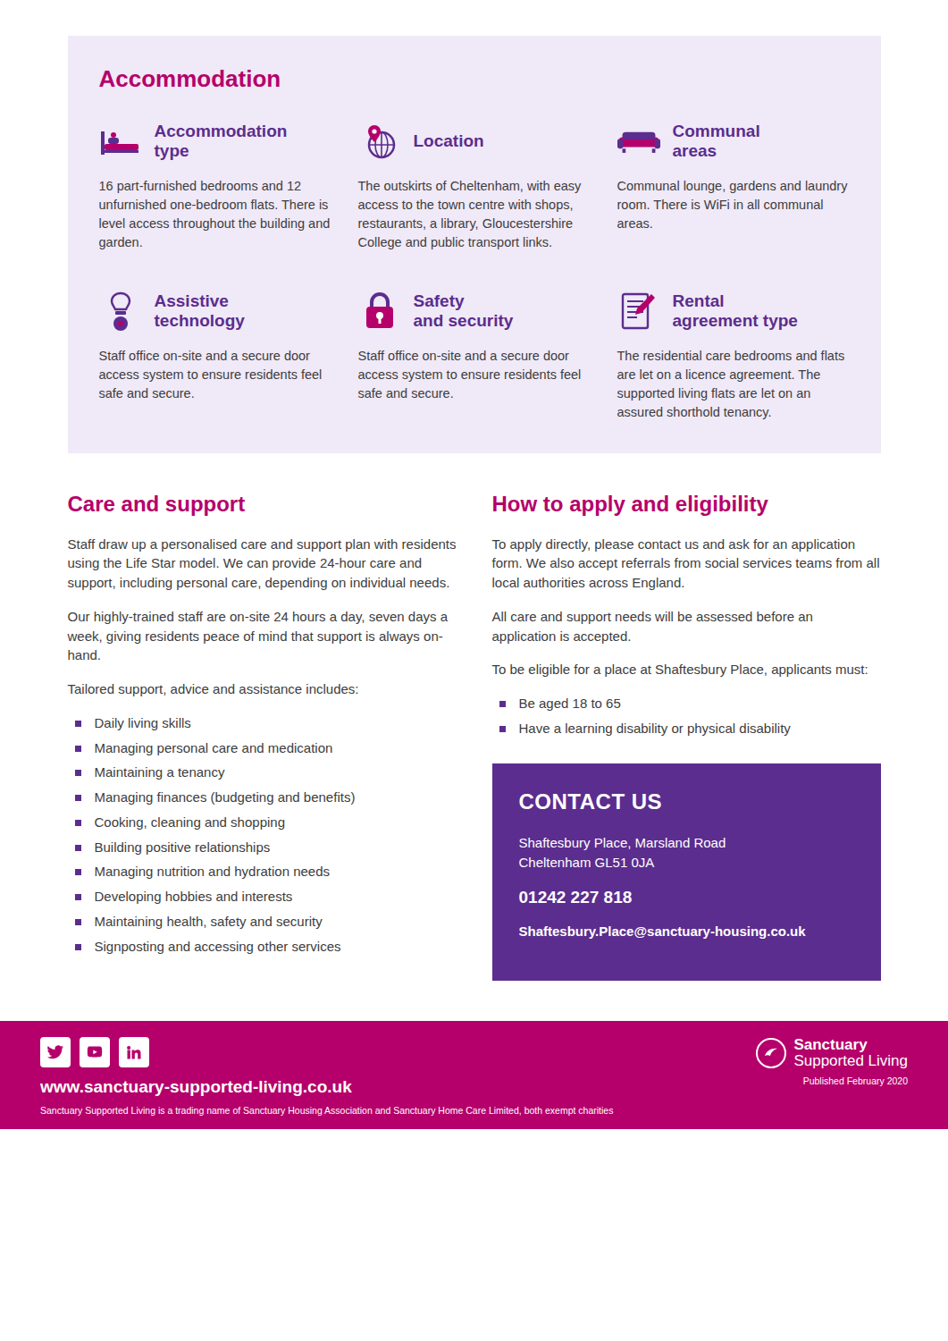Accommodation
Accommodation
type
16 part-furnished bedrooms and 12 unfurnished one-bedroom flats. There is level access throughout the building and garden.
Location
The outskirts of Cheltenham, with easy access to the town centre with shops, restaurants, a library, Gloucestershire College and public transport links.
Communal
areas
Communal lounge, gardens and laundry room. There is WiFi in all communal areas.
Assistive
technology
Staff office on-site and a secure door access system to ensure residents feel safe and secure.
Safety
and security
Staff office on-site and a secure door access system to ensure residents feel safe and secure.
Rental
agreement type
The residential care bedrooms and flats are let on a licence agreement. The supported living flats are let on an assured shorthold tenancy.
Care and support
Staff draw up a personalised care and support plan with residents using the Life Star model. We can provide 24-hour care and support, including personal care, depending on individual needs.
Our highly-trained staff are on-site 24 hours a day, seven days a week, giving residents peace of mind that support is always on-hand.
Tailored support, advice and assistance includes:
Daily living skills
Managing personal care and medication
Maintaining a tenancy
Managing finances (budgeting and benefits)
Cooking, cleaning and shopping
Building positive relationships
Managing nutrition and hydration needs
Developing hobbies and interests
Maintaining health, safety and security
Signposting and accessing other services
How to apply and eligibility
To apply directly, please contact us and ask for an application form. We also accept referrals from social services teams from all local authorities across England.
All care and support needs will be assessed before an application is accepted.
To be eligible for a place at Shaftesbury Place, applicants must:
Be aged 18 to 65
Have a learning disability or physical disability
CONTACT US
Shaftesbury Place, Marsland Road
Cheltenham GL51 0JA
01242 227 818
Shaftesbury.Place@sanctuary-housing.co.uk
www.sanctuary-supported-living.co.uk
Sanctuary Supported Living is a trading name of Sanctuary Housing Association and Sanctuary Home Care Limited, both exempt charities
Sanctuary
Supported Living
Published February 2020